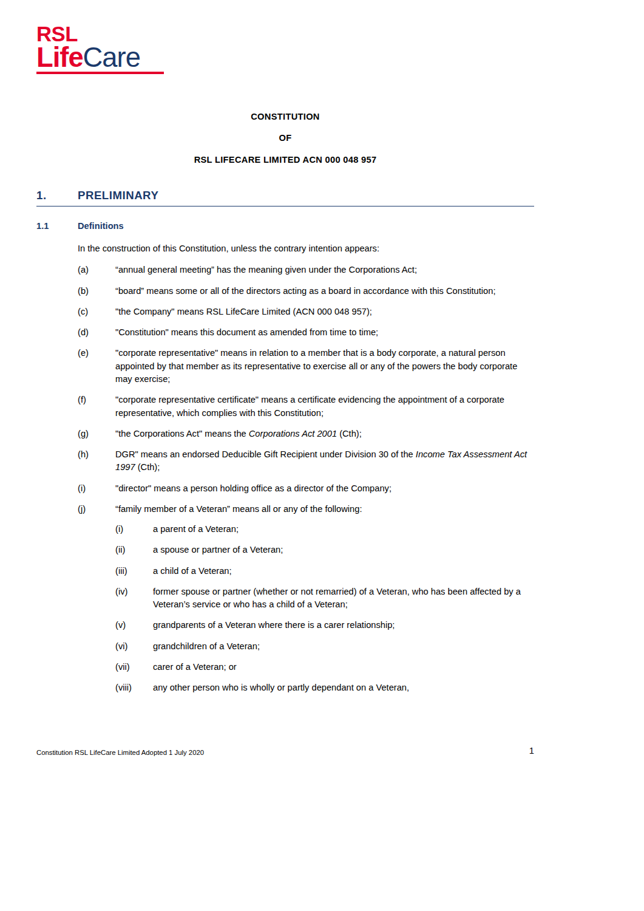RSL
Life Care
CONSTITUTION
OF
RSL LIFECARE LIMITED ACN 000 048 957
1. PRELIMINARY
1.1 Definitions
In the construction of this Constitution, unless the contrary intention appears:
(a) “annual general meeting” has the meaning given under the Corporations Act;
(b) “board” means some or all of the directors acting as a board in accordance with this Constitution;
(c) "the Company" means RSL LifeCare Limited (ACN 000 048 957);
(d) "Constitution" means this document as amended from time to time;
(e) "corporate representative" means in relation to a member that is a body corporate, a natural person appointed by that member as its representative to exercise all or any of the powers the body corporate may exercise;
(f) "corporate representative certificate" means a certificate evidencing the appointment of a corporate representative, which complies with this Constitution;
(g) "the Corporations Act" means the Corporations Act 2001 (Cth);
(h) DGR" means an endorsed Deducible Gift Recipient under Division 30 of the Income Tax Assessment Act 1997 (Cth);
(i) "director" means a person holding office as a director of the Company;
(j) “family member of a Veteran” means all or any of the following:
(i) a parent of a Veteran;
(ii) a spouse or partner of a Veteran;
(iii) a child of a Veteran;
(iv) former spouse or partner (whether or not remarried) of a Veteran, who has been affected by a Veteran’s service or who has a child of a Veteran;
(v) grandparents of a Veteran where there is a carer relationship;
(vi) grandchildren of a Veteran;
(vii) carer of a Veteran; or
(viii) any other person who is wholly or partly dependant on a Veteran,
Constitution RSL LifeCare Limited Adopted 1 July 2020 1